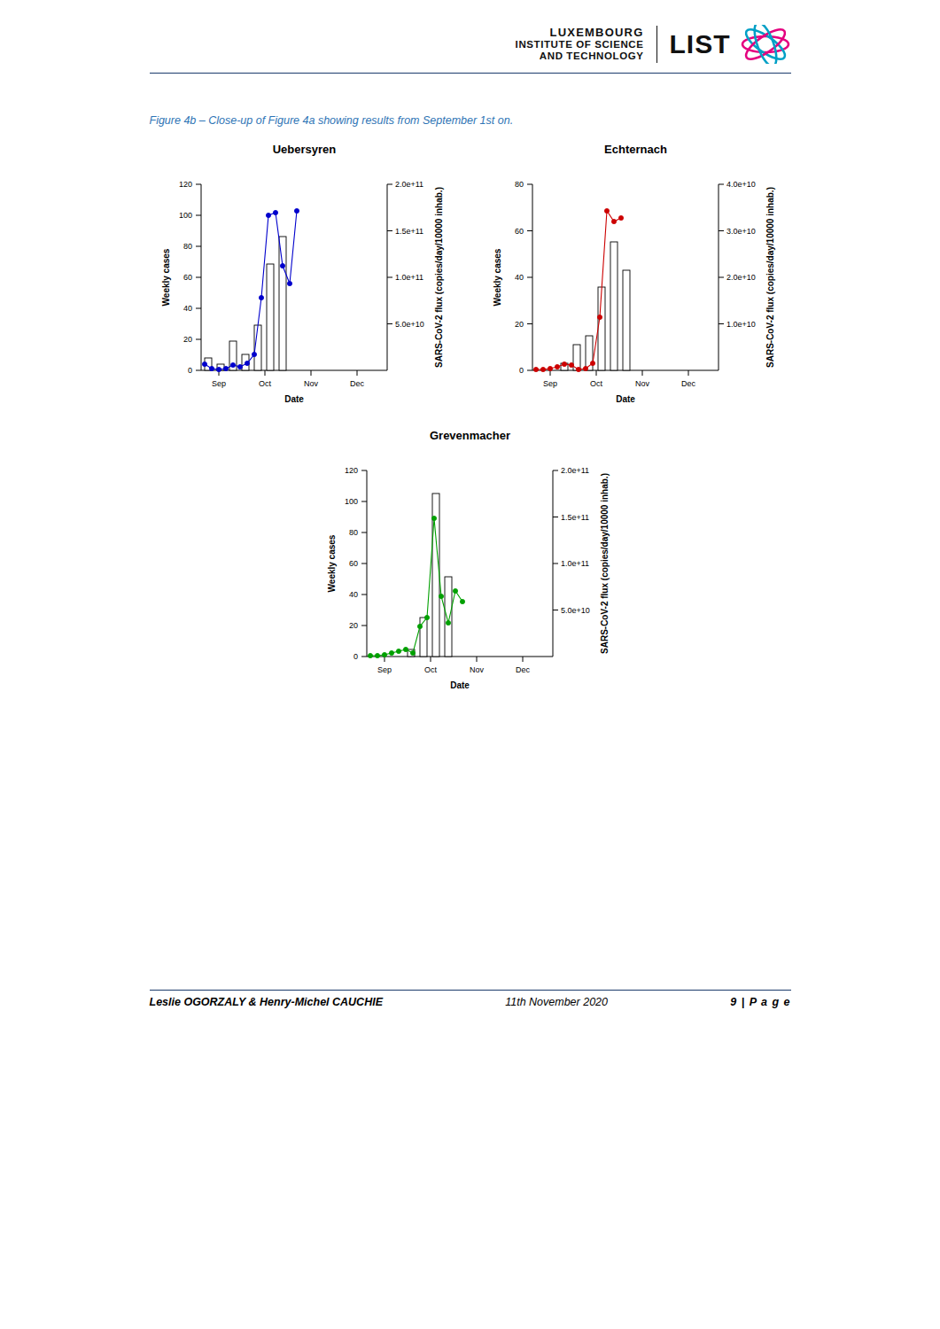LUXEMBOURG
INSTITUTE OF SCIENCE
AND TECHNOLOGY
LIST
Figure 4b – Close-up of Figure 4a showing results from September 1st on.
Uebersyren
0 20 40 60 80 100 120 5.0e+10 1.0e+11 1.5e+11 2.0e+11 Sep Oct Nov Dec Date Weekly cases SARS-CoV-2 flux (copies/day/10000 inhab.)
Echternach
0 20 40 60 80 1.0e+10 2.0e+10 3.0e+10 4.0e+10 Sep Oct Nov Dec Date Weekly cases SARS-CoV-2 flux (copies/day/10000 inhab.)
Grevenmacher
0 20 40 60 80 100 120 5.0e+10 1.0e+11 1.5e+11 2.0e+11 Sep Oct Nov Dec Date Weekly cases SARS-CoV-2 flux (copies/day/10000 inhab.)
Leslie OGORZALY & Henry-Michel CAUCHIE 11th November 2020 9 | P a g e